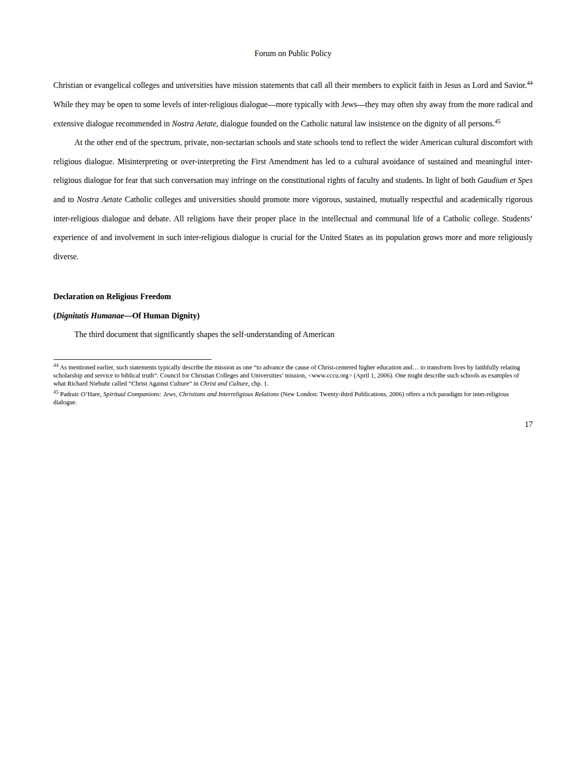Forum on Public Policy
Christian or evangelical colleges and universities have mission statements that call all their members to explicit faith in Jesus as Lord and Savior.44 While they may be open to some levels of inter-religious dialogue—more typically with Jews—they may often shy away from the more radical and extensive dialogue recommended in Nostra Aetate, dialogue founded on the Catholic natural law insistence on the dignity of all persons.45
At the other end of the spectrum, private, non-sectarian schools and state schools tend to reflect the wider American cultural discomfort with religious dialogue. Misinterpreting or over-interpreting the First Amendment has led to a cultural avoidance of sustained and meaningful inter-religious dialogue for fear that such conversation may infringe on the constitutional rights of faculty and students. In light of both Gaudium et Spes and to Nostra Aetate Catholic colleges and universities should promote more vigorous, sustained, mutually respectful and academically rigorous inter-religious dialogue and debate. All religions have their proper place in the intellectual and communal life of a Catholic college. Students’ experience of and involvement in such inter-religious dialogue is crucial for the United States as its population grows more and more religiously diverse.
Declaration on Religious Freedom
(Dignitatis Humanae—Of Human Dignity)
The third document that significantly shapes the self-understanding of American
44 As mentioned earlier, such statements typically describe the mission as one “to advance the cause of Christ-centered higher education and… to transform lives by faithfully relating scholarship and service to biblical truth”. Council for Christian Colleges and Universities’ mission, <www.cccu.org> (April 1, 2006). One might describe such schools as examples of what Richard Niebuhr called “Christ Against Culture” in Christ and Culture, chp. 1.
45 Padraic O’Hare, Spiritual Companions: Jews, Christians and Interreligious Relations (New London: Twenty-third Publications, 2006) offers a rich paradigm for inter-religious dialogue.
17